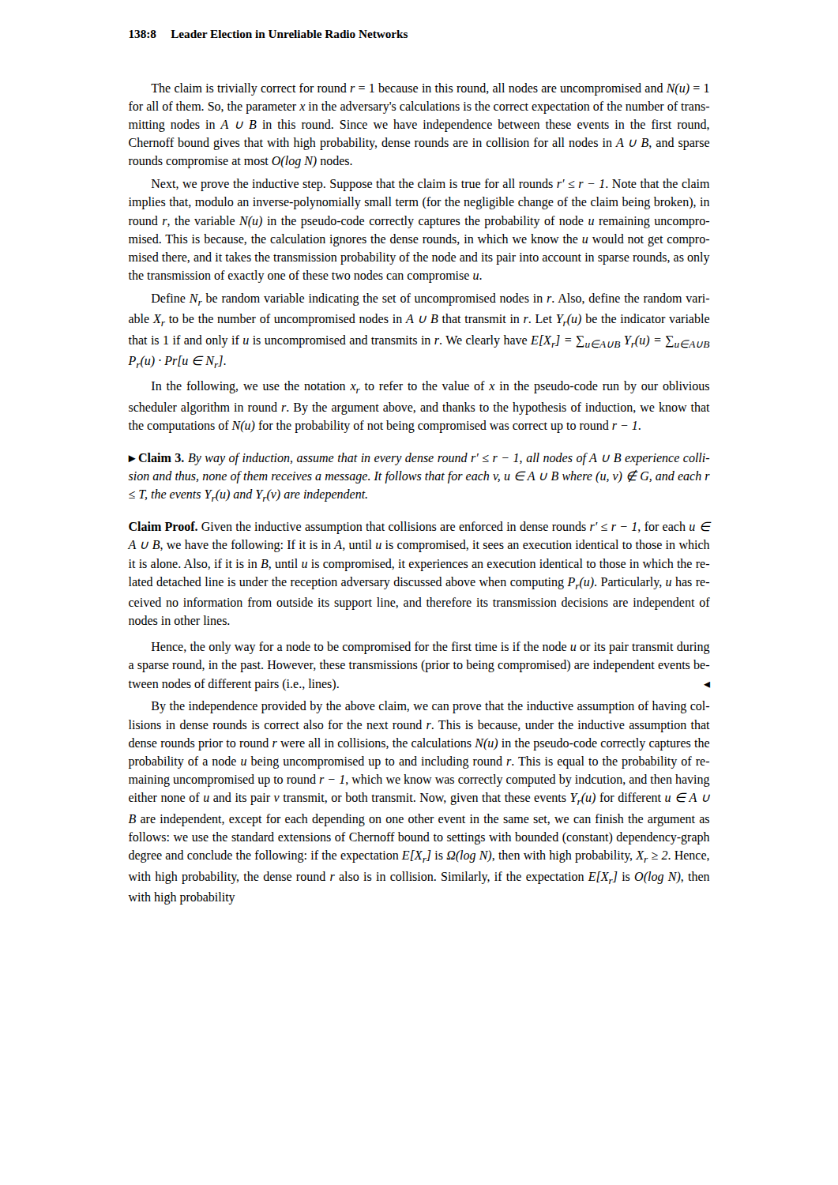138:8 Leader Election in Unreliable Radio Networks
The claim is trivially correct for round r = 1 because in this round, all nodes are uncompromised and N(u) = 1 for all of them. So, the parameter x in the adversary's calculations is the correct expectation of the number of transmitting nodes in A ∪ B in this round. Since we have independence between these events in the first round, Chernoff bound gives that with high probability, dense rounds are in collision for all nodes in A ∪ B, and sparse rounds compromise at most O(log N) nodes.
Next, we prove the inductive step. Suppose that the claim is true for all rounds r′ ≤ r − 1. Note that the claim implies that, modulo an inverse-polynomially small term (for the negligible change of the claim being broken), in round r, the variable N(u) in the pseudo-code correctly captures the probability of node u remaining uncompromised. This is because, the calculation ignores the dense rounds, in which we know the u would not get compromised there, and it takes the transmission probability of the node and its pair into account in sparse rounds, as only the transmission of exactly one of these two nodes can compromise u.
Define Nr be random variable indicating the set of uncompromised nodes in r. Also, define the random variable Xr to be the number of uncompromised nodes in A ∪ B that transmit in r. Let Yr(u) be the indicator variable that is 1 if and only if u is uncompromised and transmits in r. We clearly have E[Xr] = ∑u∈A∪B Yr(u) = ∑u∈A∪B Pr(u) · Pr[u ∈ Nr].
In the following, we use the notation xr to refer to the value of x in the pseudo-code run by our oblivious scheduler algorithm in round r. By the argument above, and thanks to the hypothesis of induction, we know that the computations of N(u) for the probability of not being compromised was correct up to round r − 1.
▸ Claim 3. By way of induction, assume that in every dense round r′ ≤ r − 1, all nodes of A ∪ B experience collision and thus, none of them receives a message. It follows that for each v, u ∈ A ∪ B where (u, v) ∉ G, and each r ≤ T, the events Yr(u) and Yr(v) are independent.
Claim Proof. Given the inductive assumption that collisions are enforced in dense rounds r′ ≤ r − 1, for each u ∈ A ∪ B, we have the following: If it is in A, until u is compromised, it sees an execution identical to those in which it is alone. Also, if it is in B, until u is compromised, it experiences an execution identical to those in which the related detached line is under the reception adversary discussed above when computing Pr(u). Particularly, u has received no information from outside its support line, and therefore its transmission decisions are independent of nodes in other lines.
Hence, the only way for a node to be compromised for the first time is if the node u or its pair transmit during a sparse round, in the past. However, these transmissions (prior to being compromised) are independent events between nodes of different pairs (i.e., lines). ◂
By the independence provided by the above claim, we can prove that the inductive assumption of having collisions in dense rounds is correct also for the next round r. This is because, under the inductive assumption that dense rounds prior to round r were all in collisions, the calculations N(u) in the pseudo-code correctly captures the probability of a node u being uncompromised up to and including round r. This is equal to the probability of remaining uncompromised up to round r − 1, which we know was correctly computed by indcution, and then having either none of u and its pair v transmit, or both transmit. Now, given that these events Yr(u) for different u ∈ A ∪ B are independent, except for each depending on one other event in the same set, we can finish the argument as follows: we use the standard extensions of Chernoff bound to settings with bounded (constant) dependency-graph degree and conclude the following: if the expectation E[Xr] is Ω(log N), then with high probability, Xr ≥ 2. Hence, with high probability, the dense round r also is in collision. Similarly, if the expectation E[Xr] is O(log N), then with high probability